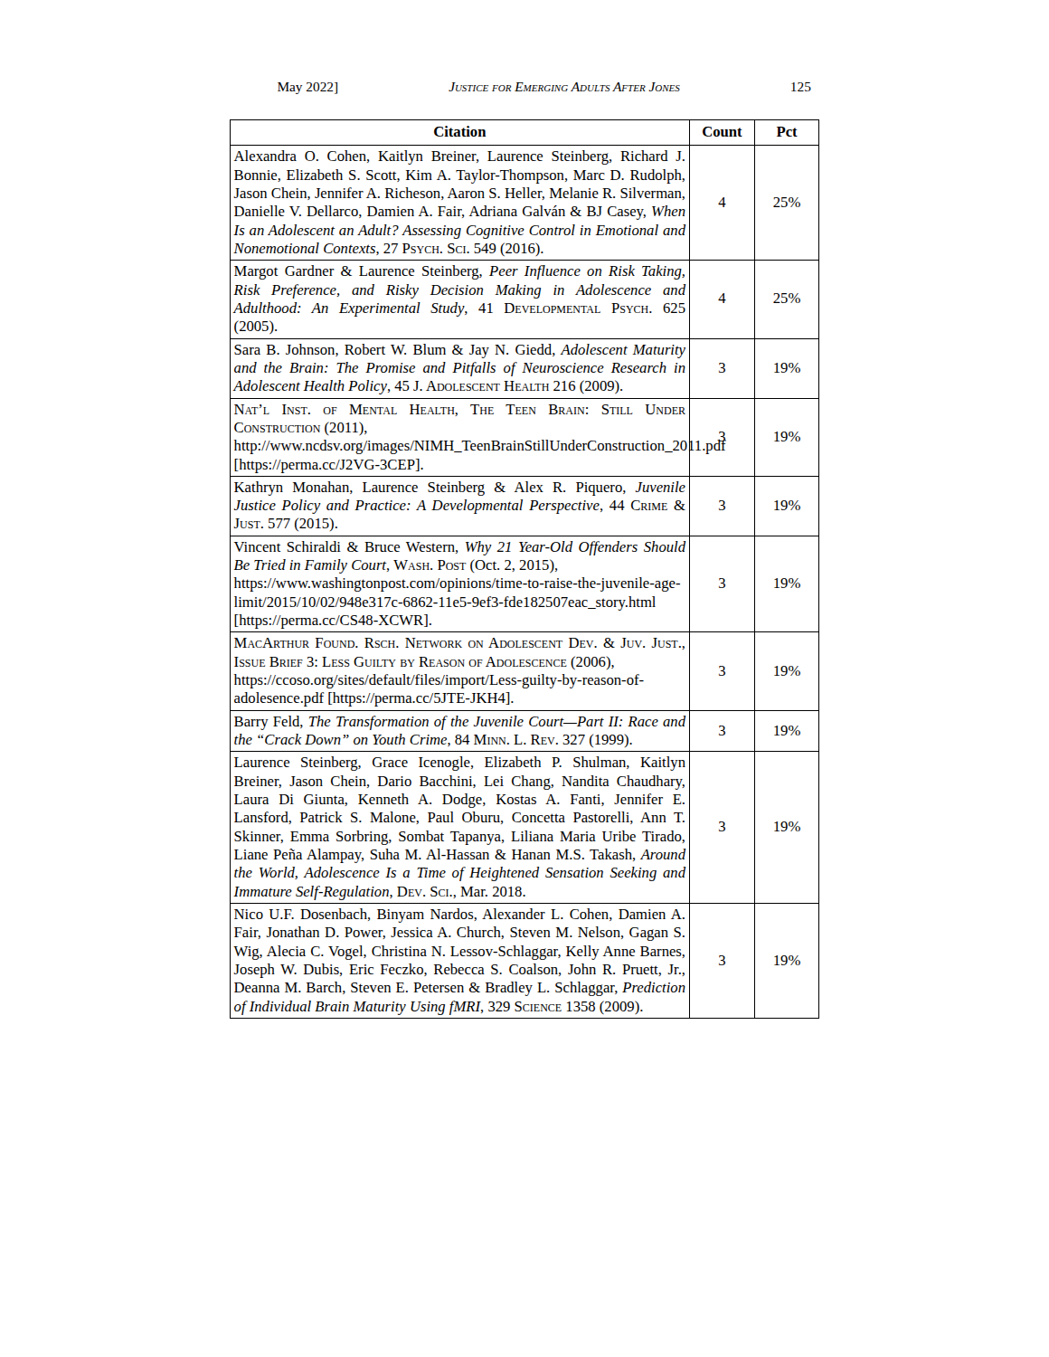May 2022] Justice for Emerging Adults After Jones 125
| Citation | Count | Pct |
| --- | --- | --- |
| Alexandra O. Cohen, Kaitlyn Breiner, Laurence Steinberg, Richard J. Bonnie, Elizabeth S. Scott, Kim A. Taylor-Thompson, Marc D. Rudolph, Jason Chein, Jennifer A. Richeson, Aaron S. Heller, Melanie R. Silverman, Danielle V. Dellarco, Damien A. Fair, Adriana Galván & BJ Casey, When Is an Adolescent an Adult? Assessing Cognitive Control in Emotional and Nonemotional Contexts , 27 Psych. Sci. 549 (2016). | 4 | 25% |
| Margot Gardner & Laurence Steinberg, Peer Influence on Risk Taking, Risk Preference, and Risky Decision Making in Adolescence and Adulthood: An Experimental Study , 41 Developmental Psych. 625 (2005). | 4 | 25% |
| Sara B. Johnson, Robert W. Blum & Jay N. Giedd, Adolescent Maturity and the Brain: The Promise and Pitfalls of Neuroscience Research in Adolescent Health Policy , 45 J. Adolescent Health 216 (2009). | 3 | 19% |
| Nat’l Inst. of Mental Health, The Teen Brain: Still Under Construction (2011), http://www.ncdsv.org/images/NIMH_TeenBrainStillUnderConstruction_2011.pdf [https://perma.cc/J2VG-3CEP]. | 3 | 19% |
| Kathryn Monahan, Laurence Steinberg & Alex R. Piquero, Juvenile Justice Policy and Practice: A Developmental Perspective , 44 Crime & Just. 577 (2015). | 3 | 19% |
| Vincent Schiraldi & Bruce Western, Why 21 Year-Old Offenders Should Be Tried in Family Court , Wash. Post (Oct. 2, 2015), https://www.washingtonpost.com/opinions/time-to-raise-the-juvenile-age-limit/2015/10/02/948e317c-6862-11e5-9ef3-fde182507eac_story.html [https://perma.cc/CS48-XCWR]. | 3 | 19% |
| MacArthur Found. Rsch. Network on Adolescent Dev. & Juv. Just., Issue Brief 3: Less Guilty by Reason of Adolescence (2006), https://ccoso.org/sites/default/files/import/Less-guilty-by-reason-of-adolesence.pdf [https://perma.cc/5JTE-JKH4]. | 3 | 19% |
| Barry Feld, The Transformation of the Juvenile Court—Part II: Race and the “Crack Down” on Youth Crime , 84 Minn. L. Rev. 327 (1999). | 3 | 19% |
| Laurence Steinberg, Grace Icenogle, Elizabeth P. Shulman, Kaitlyn Breiner, Jason Chein, Dario Bacchini, Lei Chang, Nandita Chaudhary, Laura Di Giunta, Kenneth A. Dodge, Kostas A. Fanti, Jennifer E. Lansford, Patrick S. Malone, Paul Oburu, Concetta Pastorelli, Ann T. Skinner, Emma Sorbring, Sombat Tapanya, Liliana Maria Uribe Tirado, Liane Peña Alampay, Suha M. Al-Hassan & Hanan M.S. Takash, Around the World, Adolescence Is a Time of Heightened Sensation Seeking and Immature Self-Regulation , Dev. Sci. , Mar. 2018. | 3 | 19% |
| Nico U.F. Dosenbach, Binyam Nardos, Alexander L. Cohen, Damien A. Fair, Jonathan D. Power, Jessica A. Church, Steven M. Nelson, Gagan S. Wig, Alecia C. Vogel, Christina N. Lessov-Schlaggar, Kelly Anne Barnes, Joseph W. Dubis, Eric Feczko, Rebecca S. Coalson, John R. Pruett, Jr., Deanna M. Barch, Steven E. Petersen & Bradley L. Schlaggar, Prediction of Individual Brain Maturity Using fMRI , 329 Science 1358 (2009). | 3 | 19% |